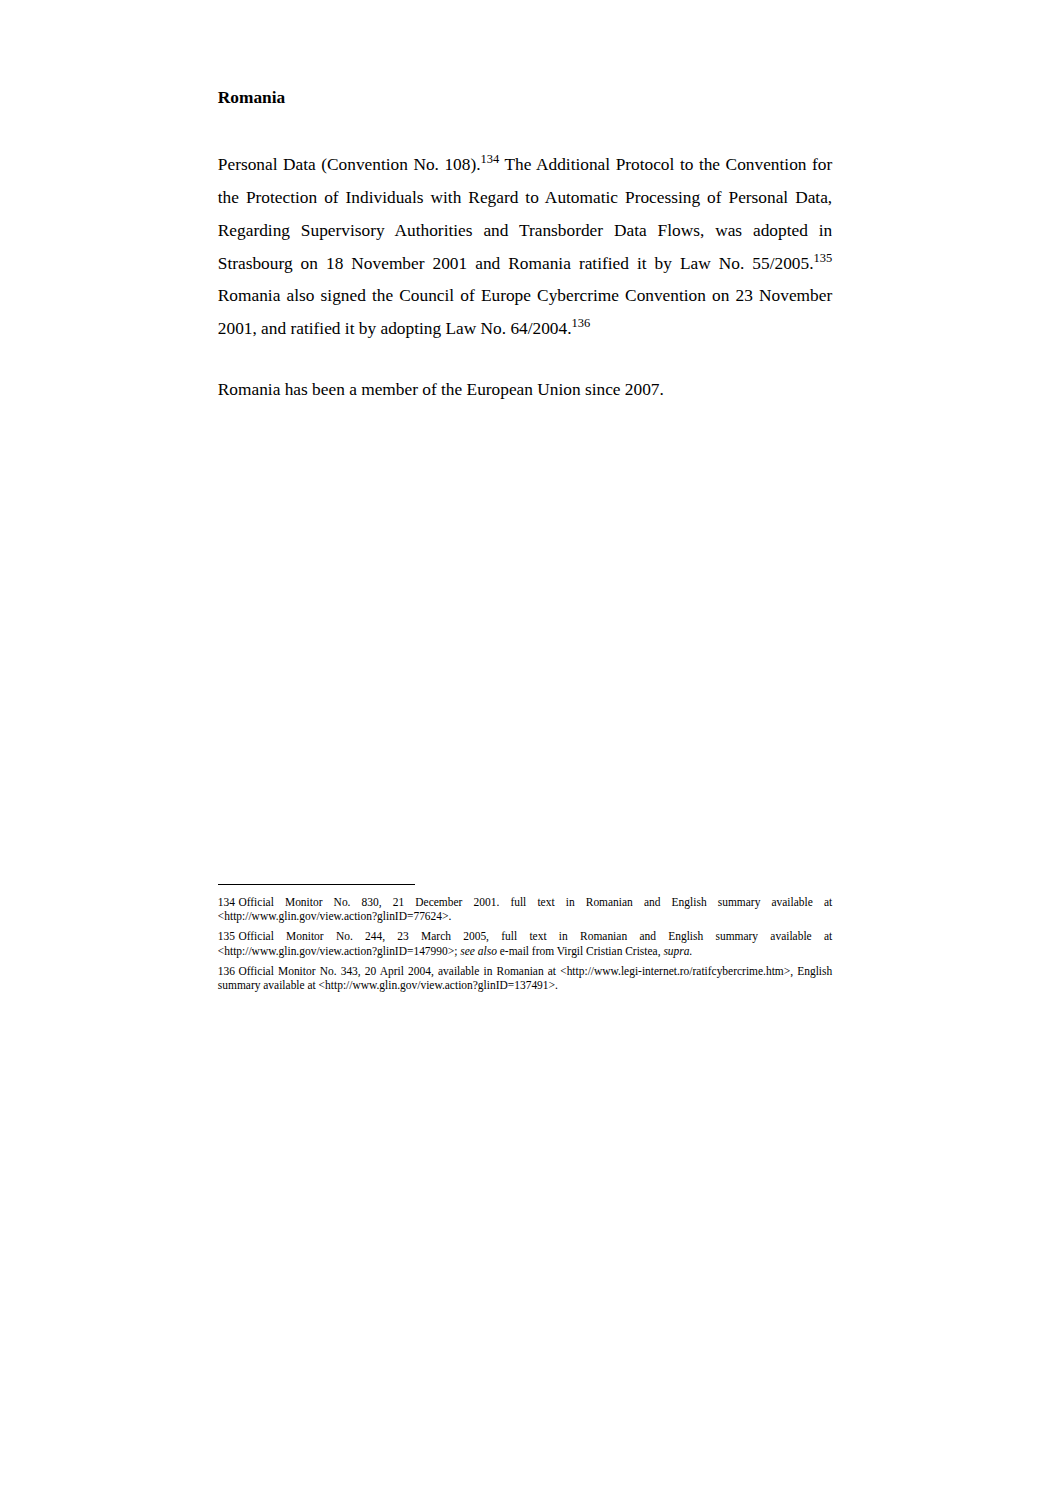Romania
Personal Data (Convention No. 108).134 The Additional Protocol to the Convention for the Protection of Individuals with Regard to Automatic Processing of Personal Data, Regarding Supervisory Authorities and Transborder Data Flows, was adopted in Strasbourg on 18 November 2001 and Romania ratified it by Law No. 55/2005.135 Romania also signed the Council of Europe Cybercrime Convention on 23 November 2001, and ratified it by adopting Law No. 64/2004.136
Romania has been a member of the European Union since 2007.
134 Official Monitor No. 830, 21 December 2001. full text in Romanian and English summary available at <http://www.glin.gov/view.action?glinID=77624>.
135 Official Monitor No. 244, 23 March 2005, full text in Romanian and English summary available at <http://www.glin.gov/view.action?glinID=147990>; see also e-mail from Virgil Cristian Cristea, supra.
136 Official Monitor No. 343, 20 April 2004, available in Romanian at <http://www.legi-internet.ro/ratifcybercrime.htm>, English summary available at <http://www.glin.gov/view.action?glinID=137491>.